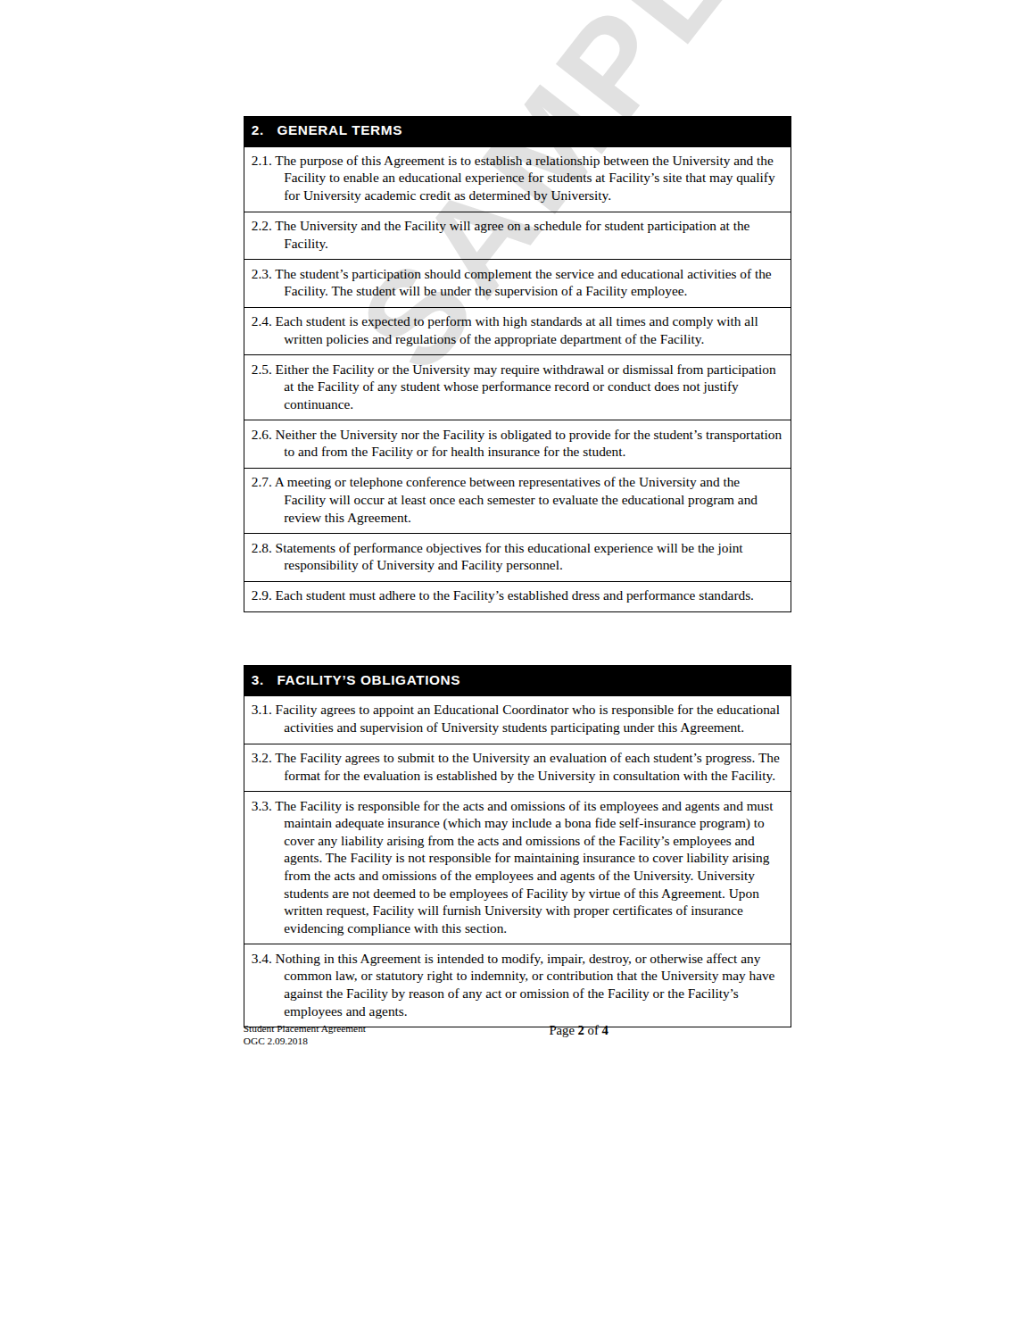SAMPLE
| 2. GENERAL TERMS |
| 2.1. The purpose of this Agreement is to establish a relationship between the University and the Facility to enable an educational experience for students at Facility’s site that may qualify for University academic credit as determined by University. |
| 2.2. The University and the Facility will agree on a schedule for student participation at the Facility. |
| 2.3. The student’s participation should complement the service and educational activities of the Facility. The student will be under the supervision of a Facility employee. |
| 2.4. Each student is expected to perform with high standards at all times and comply with all written policies and regulations of the appropriate department of the Facility. |
| 2.5. Either the Facility or the University may require withdrawal or dismissal from participation at the Facility of any student whose performance record or conduct does not justify continuance. |
| 2.6. Neither the University nor the Facility is obligated to provide for the student’s transportation to and from the Facility or for health insurance for the student. |
| 2.7. A meeting or telephone conference between representatives of the University and the Facility will occur at least once each semester to evaluate the educational program and review this Agreement. |
| 2.8. Statements of performance objectives for this educational experience will be the joint responsibility of University and Facility personnel. |
| 2.9. Each student must adhere to the Facility’s established dress and performance standards. |
| 3. FACILITY’S OBLIGATIONS |
| 3.1. Facility agrees to appoint an Educational Coordinator who is responsible for the educational activities and supervision of University students participating under this Agreement. |
| 3.2. The Facility agrees to submit to the University an evaluation of each student’s progress. The format for the evaluation is established by the University in consultation with the Facility. |
| 3.3. The Facility is responsible for the acts and omissions of its employees and agents and must maintain adequate insurance (which may include a bona fide self-insurance program) to cover any liability arising from the acts and omissions of the Facility’s employees and agents. The Facility is not responsible for maintaining insurance to cover liability arising from the acts and omissions of the employees and agents of the University. University students are not deemed to be employees of Facility by virtue of this Agreement. Upon written request, Facility will furnish University with proper certificates of insurance evidencing compliance with this section. |
| 3.4. Nothing in this Agreement is intended to modify, impair, destroy, or otherwise affect any common law, or statutory right to indemnity, or contribution that the University may have against the Facility by reason of any act or omission of the Facility or the Facility’s employees and agents. |
Student Placement Agreement
OGC 2.09.2018
Page 2 of 4